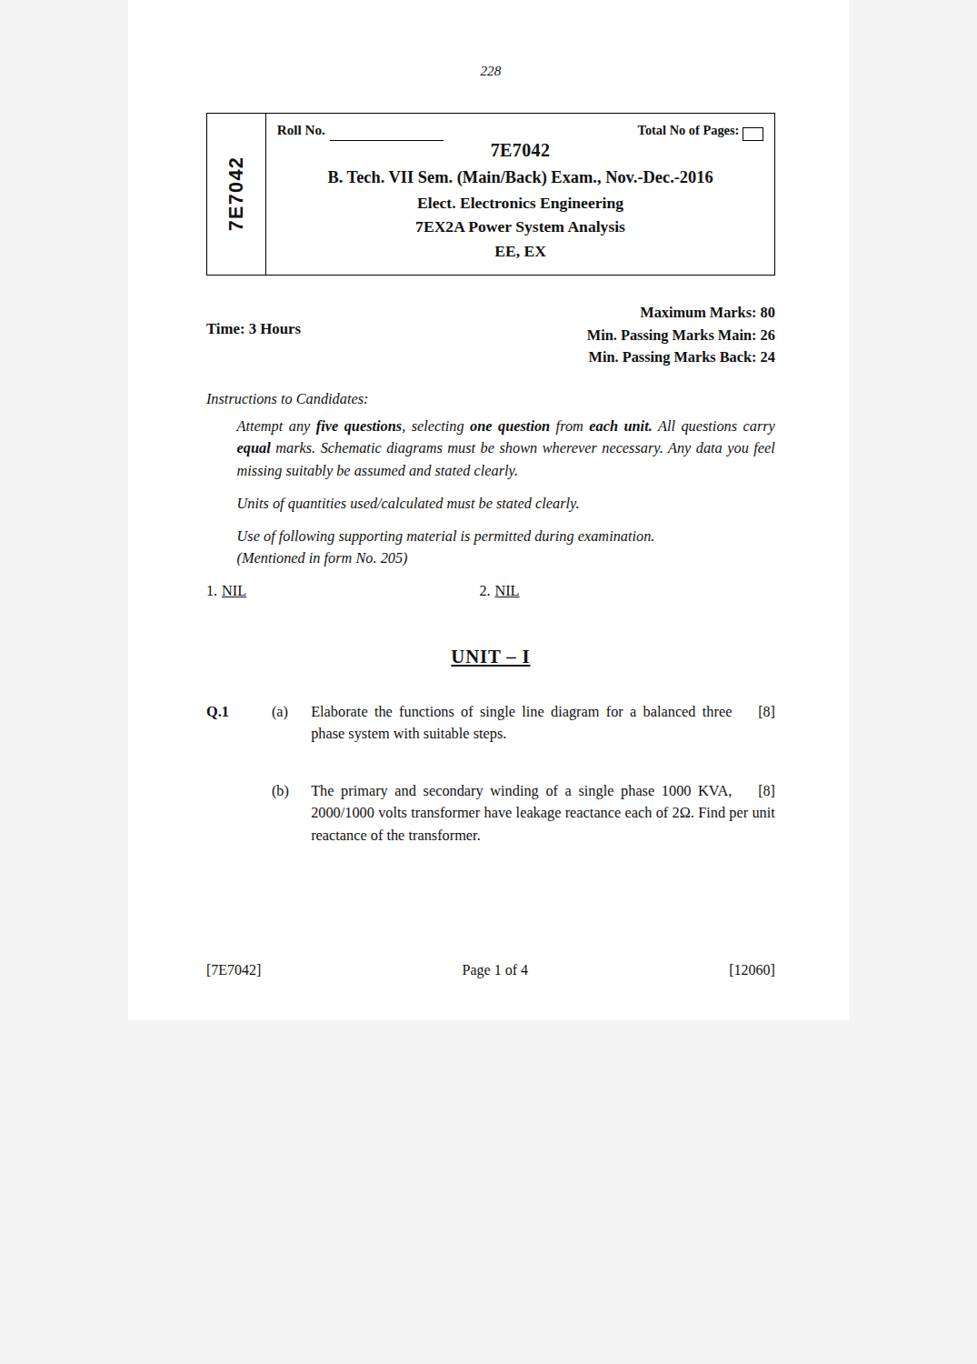228
7E7042
Roll No.
Total No of Pages:
7E7042
B. Tech. VII Sem. (Main/Back) Exam., Nov.-Dec.-2016
Elect. Electronics Engineering
7EX2A Power System Analysis
EE, EX
Time: 3 Hours
Maximum Marks: 80
Min. Passing Marks Main: 26
Min. Passing Marks Back: 24
Instructions to Candidates:
Attempt any five questions, selecting one question from each unit. All questions carry equal marks. Schematic diagrams must be shown wherever necessary. Any data you feel missing suitably be assumed and stated clearly.
Units of quantities used/calculated must be stated clearly.
Use of following supporting material is permitted during examination.
(Mentioned in form No. 205)
1. NIL
2. NIL
UNIT – I
Q.1
(a)
[8] Elaborate the functions of single line diagram for a balanced three phase system with suitable steps.
(b)
[8] The primary and secondary winding of a single phase 1000 KVA, 2000/1000 volts transformer have leakage reactance each of 2Ω. Find per unit reactance of the transformer.
[7E7042]
Page 1 of 4
[12060]